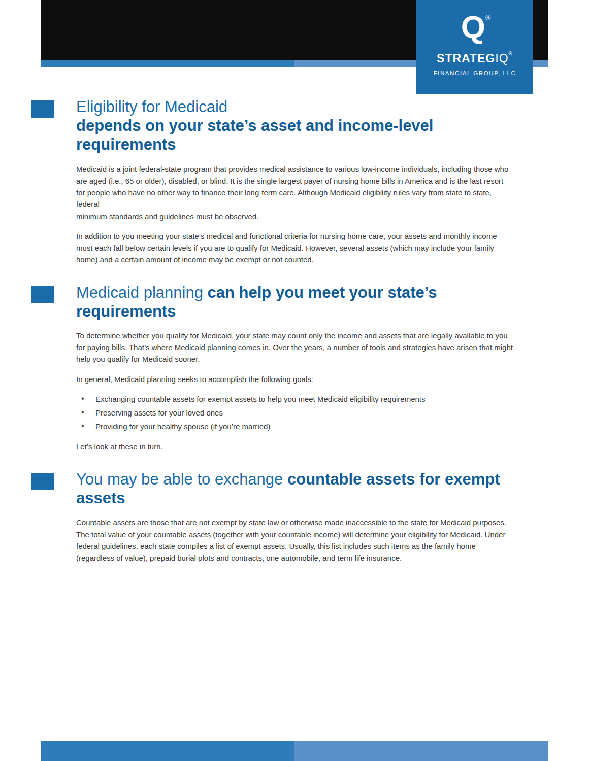Q®
STRATEGIQ®
FINANCIAL GROUP, LLC
Eligibility for Medicaid
depends on your state’s asset and income-level requirements
Medicaid is a joint federal-state program that provides medical assistance to various low-income individuals, including those who are aged (i.e., 65 or older), disabled, or blind. It is the single largest payer of nursing home bills in America and is the last resort for people who have no other way to finance their long-term care. Although Medicaid eligibility rules vary from state to state, federal
minimum standards and guidelines must be observed.
In addition to you meeting your state’s medical and functional criteria for nursing home care, your assets and monthly income must each fall below certain levels if you are to qualify for Medicaid. However, several assets (which may include your family home) and a certain amount of income may be exempt or not counted.
Medicaid planning can help you meet your state’s requirements
To determine whether you qualify for Medicaid, your state may count only the income and assets that are legally available to you for paying bills. That’s where Medicaid planning comes in. Over the years, a number of tools and strategies have arisen that might help you qualify for Medicaid sooner.
In general, Medicaid planning seeks to accomplish the following goals:
Exchanging countable assets for exempt assets to help you meet Medicaid eligibility requirements
Preserving assets for your loved ones
Providing for your healthy spouse (if you’re married)
Let’s look at these in turn.
You may be able to exchange countable assets for exempt assets
Countable assets are those that are not exempt by state law or otherwise made inaccessible to the state for Medicaid purposes. The total value of your countable assets (together with your countable income) will determine your eligibility for Medicaid. Under federal guidelines, each state compiles a list of exempt assets. Usually, this list includes such items as the family home (regardless of value), prepaid burial plots and contracts, one automobile, and term life insurance.